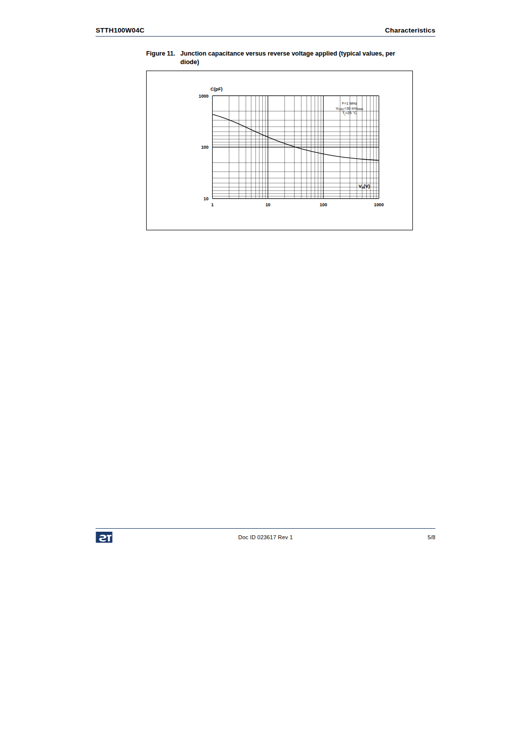STTH100W04C
Characteristics
Figure 11. Junction capacitance versus reverse voltage applied (typical values, per diode)
C(pF) 1000 100 10 1 10 100 1000 VR(V) F=1 MHz VOSC=30 mVRMS Tj=25 °C
Doc ID 023617 Rev 1
5/8